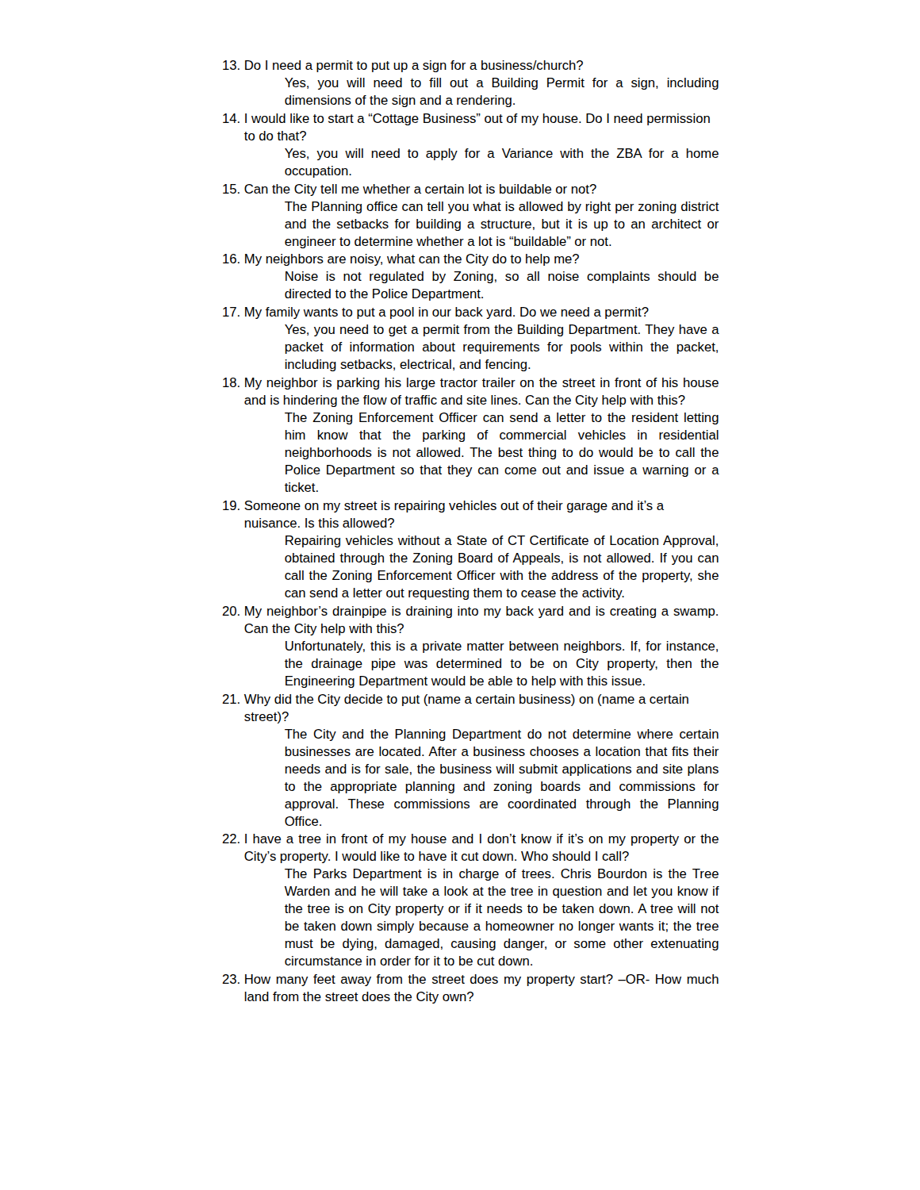Do I need a permit to put up a sign for a business/church?
Yes, you will need to fill out a Building Permit for a sign, including dimensions of the sign and a rendering.
I would like to start a “Cottage Business” out of my house. Do I need permission to do that?
Yes, you will need to apply for a Variance with the ZBA for a home occupation.
Can the City tell me whether a certain lot is buildable or not?
The Planning office can tell you what is allowed by right per zoning district and the setbacks for building a structure, but it is up to an architect or engineer to determine whether a lot is “buildable” or not.
My neighbors are noisy, what can the City do to help me?
Noise is not regulated by Zoning, so all noise complaints should be directed to the Police Department.
My family wants to put a pool in our back yard. Do we need a permit?
Yes, you need to get a permit from the Building Department. They have a packet of information about requirements for pools within the packet, including setbacks, electrical, and fencing.
My neighbor is parking his large tractor trailer on the street in front of his house and is hindering the flow of traffic and site lines. Can the City help with this?
The Zoning Enforcement Officer can send a letter to the resident letting him know that the parking of commercial vehicles in residential neighborhoods is not allowed. The best thing to do would be to call the Police Department so that they can come out and issue a warning or a ticket.
Someone on my street is repairing vehicles out of their garage and it’s a nuisance. Is this allowed?
Repairing vehicles without a State of CT Certificate of Location Approval, obtained through the Zoning Board of Appeals, is not allowed. If you can call the Zoning Enforcement Officer with the address of the property, she can send a letter out requesting them to cease the activity.
My neighbor’s drainpipe is draining into my back yard and is creating a swamp. Can the City help with this?
Unfortunately, this is a private matter between neighbors. If, for instance, the drainage pipe was determined to be on City property, then the Engineering Department would be able to help with this issue.
Why did the City decide to put (name a certain business) on (name a certain street)?
The City and the Planning Department do not determine where certain businesses are located. After a business chooses a location that fits their needs and is for sale, the business will submit applications and site plans to the appropriate planning and zoning boards and commissions for approval. These commissions are coordinated through the Planning Office.
I have a tree in front of my house and I don’t know if it’s on my property or the City’s property. I would like to have it cut down. Who should I call?
The Parks Department is in charge of trees. Chris Bourdon is the Tree Warden and he will take a look at the tree in question and let you know if the tree is on City property or if it needs to be taken down. A tree will not be taken down simply because a homeowner no longer wants it; the tree must be dying, damaged, causing danger, or some other extenuating circumstance in order for it to be cut down.
How many feet away from the street does my property start? –OR- How much land from the street does the City own?